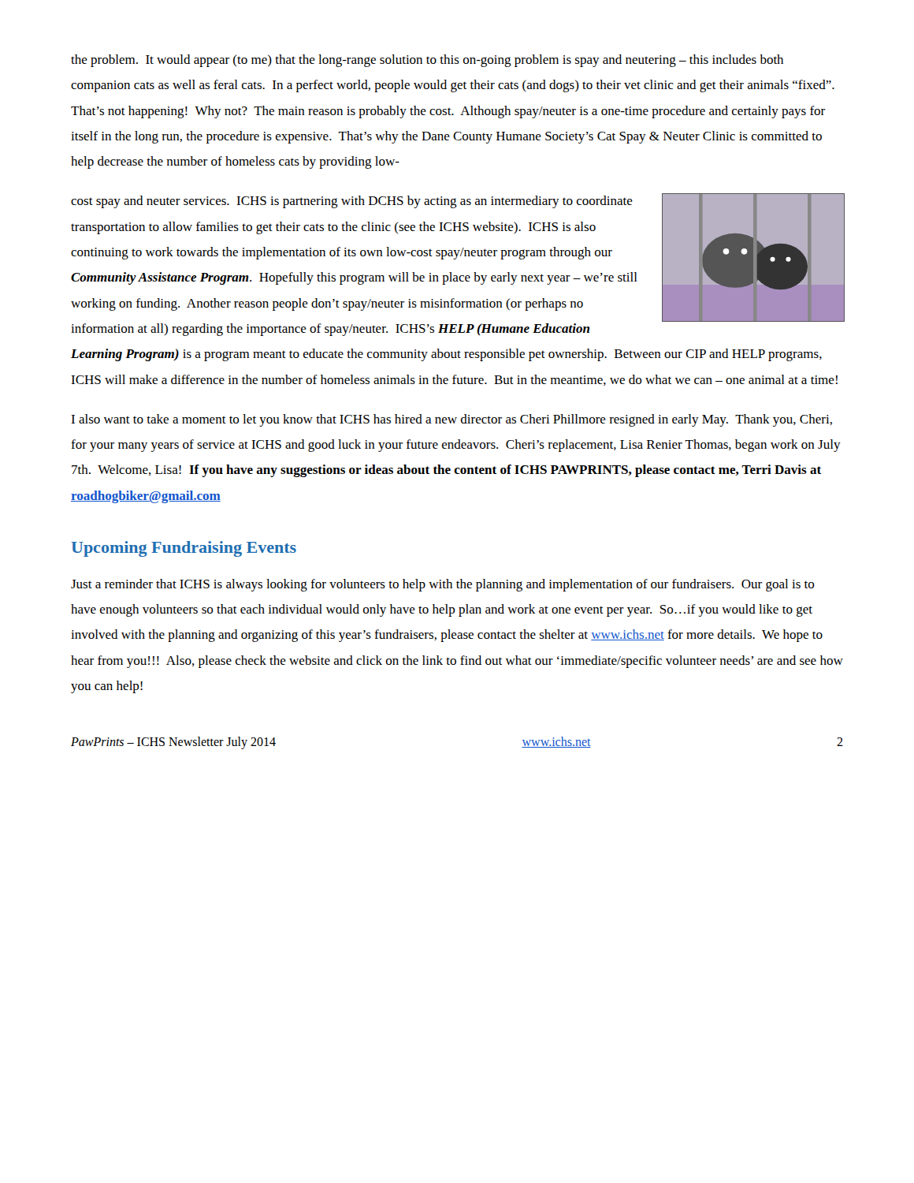the problem. It would appear (to me) that the long-range solution to this on-going problem is spay and neutering – this includes both companion cats as well as feral cats. In a perfect world, people would get their cats (and dogs) to their vet clinic and get their animals “fixed”. That’s not happening! Why not? The main reason is probably the cost. Although spay/neuter is a one-time procedure and certainly pays for itself in the long run, the procedure is expensive. That’s why the Dane County Humane Society’s Cat Spay & Neuter Clinic is committed to help decrease the number of homeless cats by providing low-
cost spay and neuter services. ICHS is partnering with DCHS by acting as an intermediary to coordinate transportation to allow families to get their cats to the clinic (see the ICHS website). ICHS is also continuing to work towards the implementation of its own low-cost spay/neuter program through our Community Assistance Program. Hopefully this program will be in place by early next year – we’re still working on funding. Another reason people don’t spay/neuter is misinformation (or perhaps no information at all) regarding the importance of spay/neuter. ICHS’s HELP (Humane Education Learning Program) is a program meant to educate the community about responsible pet ownership. Between our CIP and HELP programs, ICHS will make a difference in the number of homeless animals in the future. But in the meantime, we do what we can – one animal at a time!
I also want to take a moment to let you know that ICHS has hired a new director as Cheri Phillmore resigned in early May. Thank you, Cheri, for your many years of service at ICHS and good luck in your future endeavors. Cheri’s replacement, Lisa Renier Thomas, began work on July 7th. Welcome, Lisa! If you have any suggestions or ideas about the content of ICHS PAWPRINTS, please contact me, Terri Davis at roadhogbiker@gmail.com
Upcoming Fundraising Events
Just a reminder that ICHS is always looking for volunteers to help with the planning and implementation of our fundraisers. Our goal is to have enough volunteers so that each individual would only have to help plan and work at one event per year. So…if you would like to get involved with the planning and organizing of this year’s fundraisers, please contact the shelter at www.ichs.net for more details. We hope to hear from you!!! Also, please check the website and click on the link to find out what our ‘immediate/specific volunteer needs’ are and see how you can help!
PawPrints – ICHS Newsletter July 2014
www.ichs.net
2